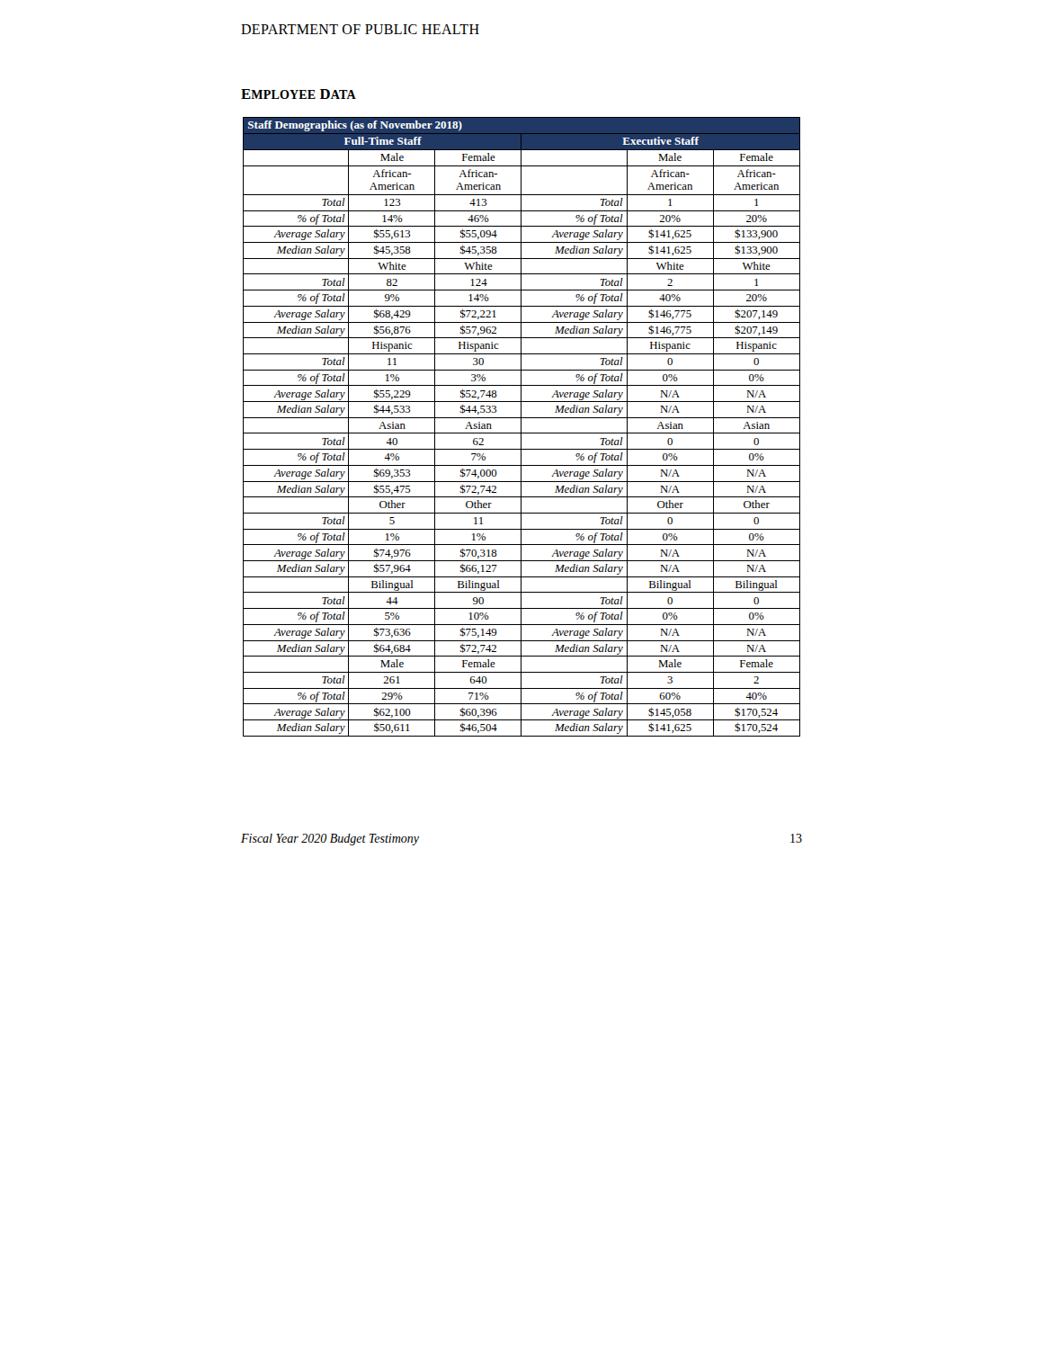DEPARTMENT OF PUBLIC HEALTH
EMPLOYEE DATA
| Staff Demographics (as of November 2018) |
| Full-Time Staff | Executive Staff |
| | Male | Female | | Male | Female |
| | African- American | African- American | | African- American | African- American |
| Total | 123 | 413 | Total | 1 | 1 |
| % of Total | 14% | 46% | % of Total | 20% | 20% |
| Average Salary | $55,613 | $55,094 | Average Salary | $141,625 | $133,900 |
| Median Salary | $45,358 | $45,358 | Median Salary | $141,625 | $133,900 |
| | White | White | | White | White |
| Total | 82 | 124 | Total | 2 | 1 |
| % of Total | 9% | 14% | % of Total | 40% | 20% |
| Average Salary | $68,429 | $72,221 | Average Salary | $146,775 | $207,149 |
| Median Salary | $56,876 | $57,962 | Median Salary | $146,775 | $207,149 |
| | Hispanic | Hispanic | | Hispanic | Hispanic |
| Total | 11 | 30 | Total | 0 | 0 |
| % of Total | 1% | 3% | % of Total | 0% | 0% |
| Average Salary | $55,229 | $52,748 | Average Salary | N/A | N/A |
| Median Salary | $44,533 | $44,533 | Median Salary | N/A | N/A |
| | Asian | Asian | | Asian | Asian |
| Total | 40 | 62 | Total | 0 | 0 |
| % of Total | 4% | 7% | % of Total | 0% | 0% |
| Average Salary | $69,353 | $74,000 | Average Salary | N/A | N/A |
| Median Salary | $55,475 | $72,742 | Median Salary | N/A | N/A |
| | Other | Other | | Other | Other |
| Total | 5 | 11 | Total | 0 | 0 |
| % of Total | 1% | 1% | % of Total | 0% | 0% |
| Average Salary | $74,976 | $70,318 | Average Salary | N/A | N/A |
| Median Salary | $57,964 | $66,127 | Median Salary | N/A | N/A |
| | Bilingual | Bilingual | | Bilingual | Bilingual |
| Total | 44 | 90 | Total | 0 | 0 |
| % of Total | 5% | 10% | % of Total | 0% | 0% |
| Average Salary | $73,636 | $75,149 | Average Salary | N/A | N/A |
| Median Salary | $64,684 | $72,742 | Median Salary | N/A | N/A |
| | Male | Female | | Male | Female |
| Total | 261 | 640 | Total | 3 | 2 |
| % of Total | 29% | 71% | % of Total | 60% | 40% |
| Average Salary | $62,100 | $60,396 | Average Salary | $145,058 | $170,524 |
| Median Salary | $50,611 | $46,504 | Median Salary | $141,625 | $170,524 |
Fiscal Year 2020 Budget Testimony 13